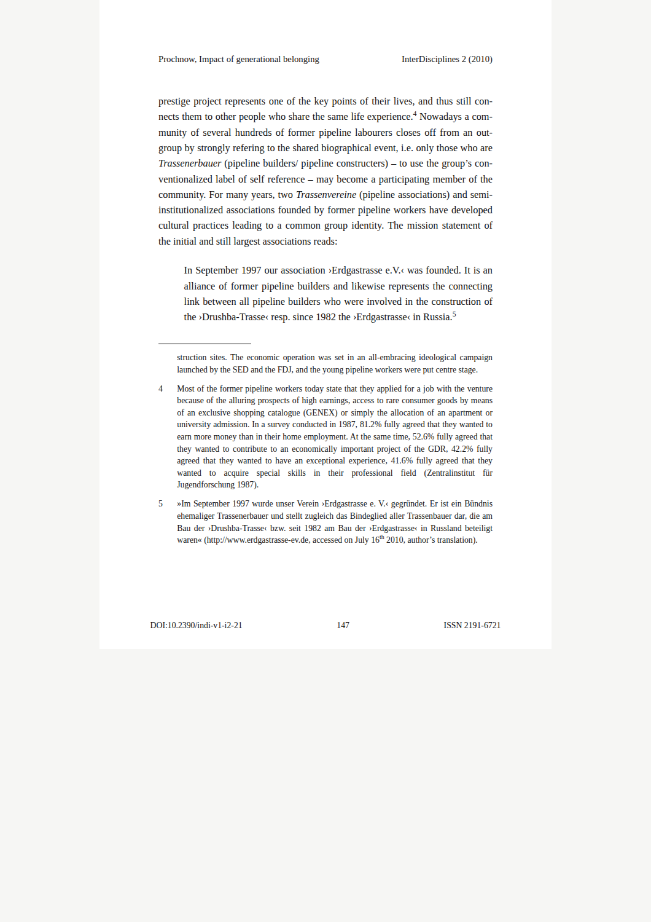Prochnow, Impact of generational belonging
InterDisciplines 2 (2010)
prestige project represents one of the key points of their lives, and thus still connects them to other people who share the same life experience.4 Nowadays a community of several hundreds of former pipeline labourers closes off from an out-group by strongly refering to the shared biographical event, i.e. only those who are Trassenerbauer (pipeline builders/ pipeline constructers) – to use the group’s conventionalized label of self reference – may become a participating member of the community. For many years, two Trassenvereine (pipeline associations) and semi-institutionalized associations founded by former pipeline workers have developed cultural practices leading to a common group identity. The mission statement of the initial and still largest associations reads:
In September 1997 our association ›Erdgastrasse e.V.‹ was founded. It is an alliance of former pipeline builders and likewise represents the connecting link between all pipeline builders who were involved in the construction of the ›Drushba-Trasse‹ resp. since 1982 the ›Erdgastrasse‹ in Russia.5
struction sites. The economic operation was set in an all-embracing ideological campaign launched by the SED and the FDJ, and the young pipeline workers were put centre stage.
4
Most of the former pipeline workers today state that they applied for a job with the venture because of the alluring prospects of high earnings, access to rare consumer goods by means of an exclusive shopping catalogue (GENEX) or simply the allocation of an apartment or university admission. In a survey conducted in 1987, 81.2% fully agreed that they wanted to earn more money than in their home employment. At the same time, 52.6% fully agreed that they wanted to contribute to an economically important project of the GDR, 42.2% fully agreed that they wanted to have an exceptional experience, 41.6% fully agreed that they wanted to acquire special skills in their professional field (Zentralinstitut für Jugendforschung 1987).
5
»Im September 1997 wurde unser Verein ›Erdgastrasse e. V.‹ gegründet. Er ist ein Bündnis ehemaliger Trassenerbauer und stellt zugleich das Bindeglied aller Trassenbauer dar, die am Bau der ›Drushba-Trasse‹ bzw. seit 1982 am Bau der ›Erdgastrasse‹ in Russland beteiligt waren« (http://www.erdgastrasse-ev.de, accessed on July 16th 2010, author’s translation).
DOI:10.2390/indi-v1-i2-21
147
ISSN 2191-6721